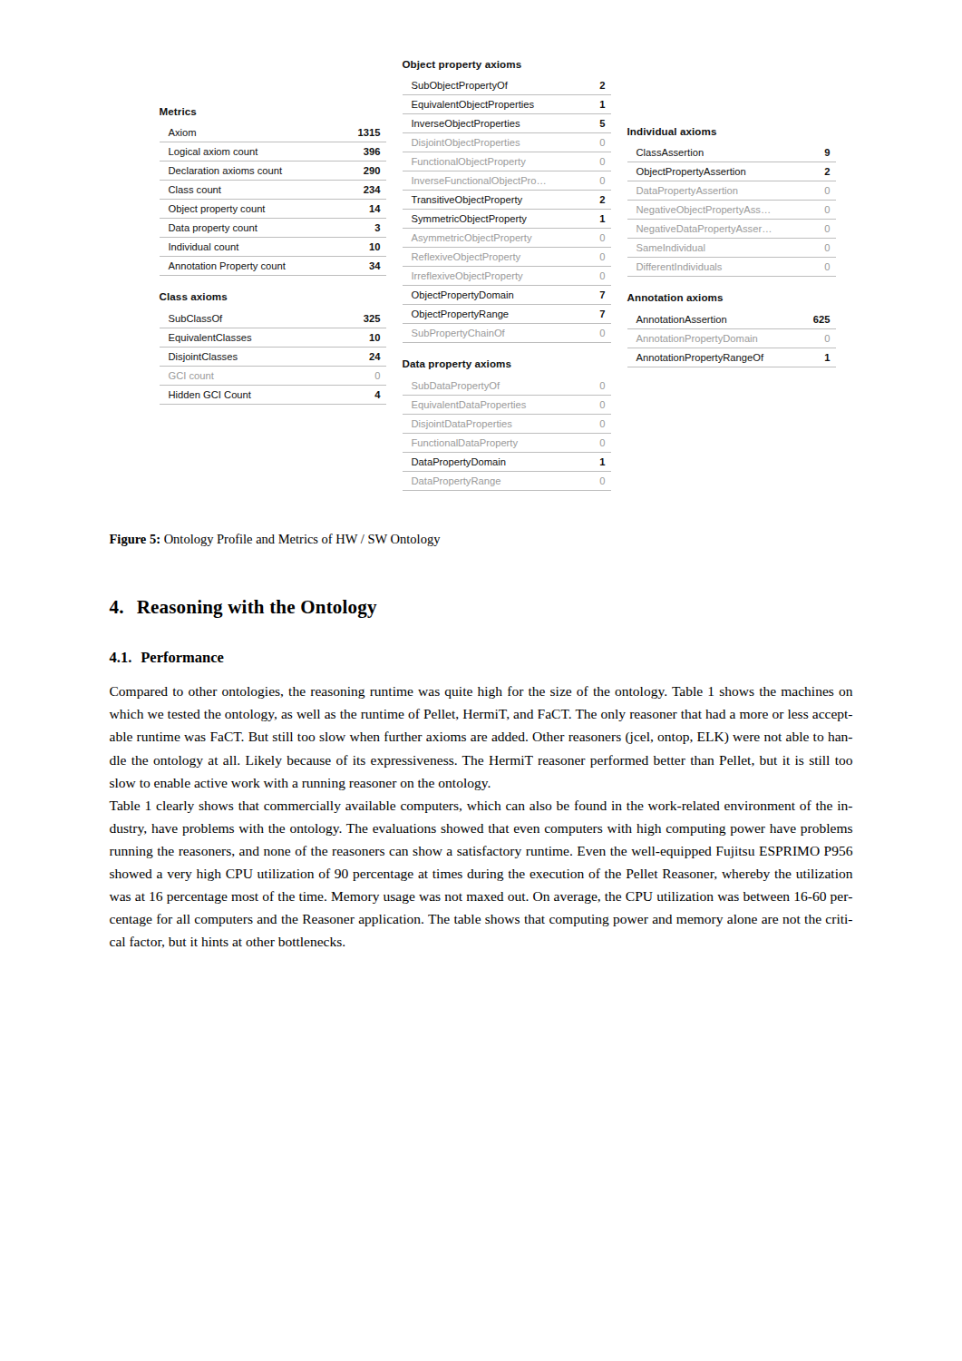Metrics
| Axiom | 1315 |
| Logical axiom count | 396 |
| Declaration axioms count | 290 |
| Class count | 234 |
| Object property count | 14 |
| Data property count | 3 |
| Individual count | 10 |
| Annotation Property count | 34 |
Class axioms
| SubClassOf | 325 |
| EquivalentClasses | 10 |
| DisjointClasses | 24 |
| GCI count | 0 |
| Hidden GCI Count | 4 |
Object property axioms
| SubObjectPropertyOf | 2 |
| EquivalentObjectProperties | 1 |
| InverseObjectProperties | 5 |
| DisjointObjectProperties | 0 |
| FunctionalObjectProperty | 0 |
| InverseFunctionalObjectPro… | 0 |
| TransitiveObjectProperty | 2 |
| SymmetricObjectProperty | 1 |
| AsymmetricObjectProperty | 0 |
| ReflexiveObjectProperty | 0 |
| IrreflexiveObjectProperty | 0 |
| ObjectPropertyDomain | 7 |
| ObjectPropertyRange | 7 |
| SubPropertyChainOf | 0 |
Data property axioms
| SubDataPropertyOf | 0 |
| EquivalentDataProperties | 0 |
| DisjointDataProperties | 0 |
| FunctionalDataProperty | 0 |
| DataPropertyDomain | 1 |
| DataPropertyRange | 0 |
Individual axioms
| ClassAssertion | 9 |
| ObjectPropertyAssertion | 2 |
| DataPropertyAssertion | 0 |
| NegativeObjectPropertyAss… | 0 |
| NegativeDataPropertyAsser… | 0 |
| SameIndividual | 0 |
| DifferentIndividuals | 0 |
Annotation axioms
| AnnotationAssertion | 625 |
| AnnotationPropertyDomain | 0 |
| AnnotationPropertyRangeOf | 1 |
Figure 5: Ontology Profile and Metrics of HW / SW Ontology
4. Reasoning with the Ontology
4.1. Performance
Compared to other ontologies, the reasoning runtime was quite high for the size of the ontology. Table 1 shows the machines on which we tested the ontology, as well as the runtime of Pellet, HermiT, and FaCT. The only reasoner that had a more or less acceptable runtime was FaCT. But still too slow when further axioms are added. Other reasoners (jcel, ontop, ELK) were not able to handle the ontology at all. Likely because of its expressiveness. The HermiT reasoner performed better than Pellet, but it is still too slow to enable active work with a running reasoner on the ontology.
Table 1 clearly shows that commercially available computers, which can also be found in the work-related environment of the industry, have problems with the ontology. The evaluations showed that even computers with high computing power have problems running the reasoners, and none of the reasoners can show a satisfactory runtime. Even the well-equipped Fujitsu ESPRIMO P956 showed a very high CPU utilization of 90 percentage at times during the execution of the Pellet Reasoner, whereby the utilization was at 16 percentage most of the time. Memory usage was not maxed out. On average, the CPU utilization was between 16-60 percentage for all computers and the Reasoner application. The table shows that computing power and memory alone are not the critical factor, but it hints at other bottlenecks.